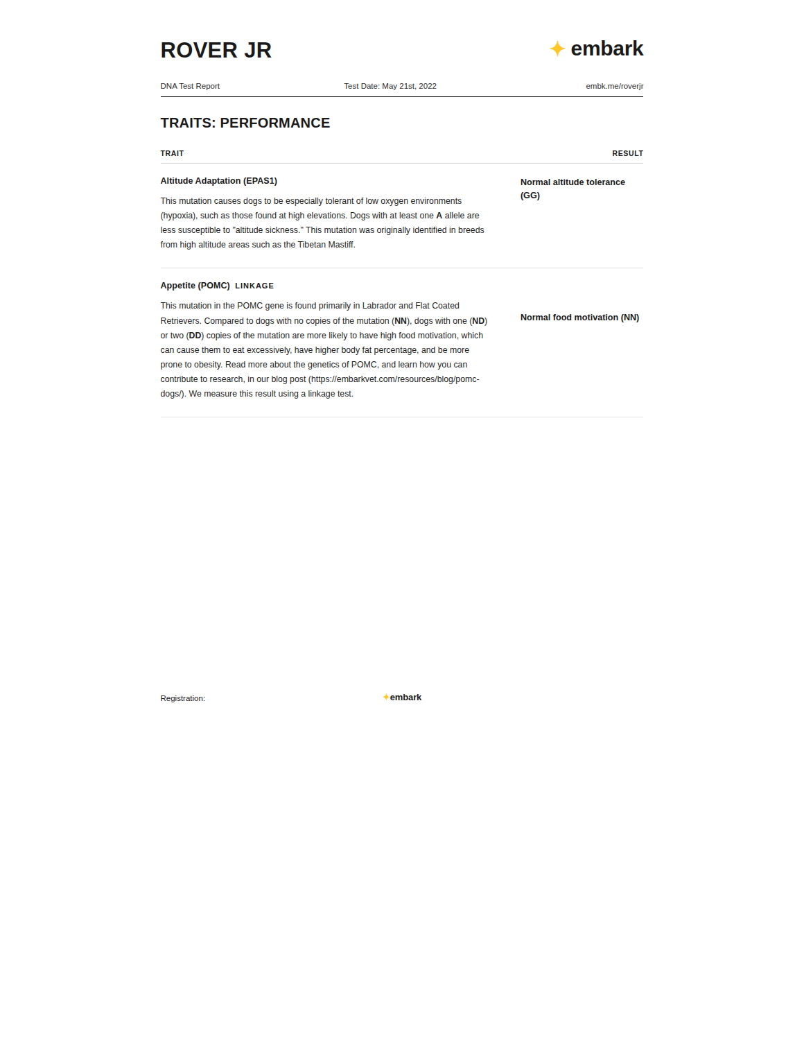ROVER JR
✦embark
DNA Test Report
Test Date: May 21st, 2022
embk.me/roverjr
TRAITS: PERFORMANCE
TRAIT
RESULT
Altitude Adaptation (EPAS1)
This mutation causes dogs to be especially tolerant of low oxygen environments (hypoxia), such as those found at high elevations. Dogs with at least one A allele are less susceptible to "altitude sickness." This mutation was originally identified in breeds from high altitude areas such as the Tibetan Mastiff.
Normal altitude tolerance (GG)
Appetite (POMC) LINKAGE
This mutation in the POMC gene is found primarily in Labrador and Flat Coated Retrievers. Compared to dogs with no copies of the mutation (NN), dogs with one (ND) or two (DD) copies of the mutation are more likely to have high food motivation, which can cause them to eat excessively, have higher body fat percentage, and be more prone to obesity. Read more about the genetics of POMC, and learn how you can contribute to research, in our blog post (https://embarkvet.com/resources/blog/pomc-dogs/). We measure this result using a linkage test.
Normal food motivation (NN)
Registration:
✦embark